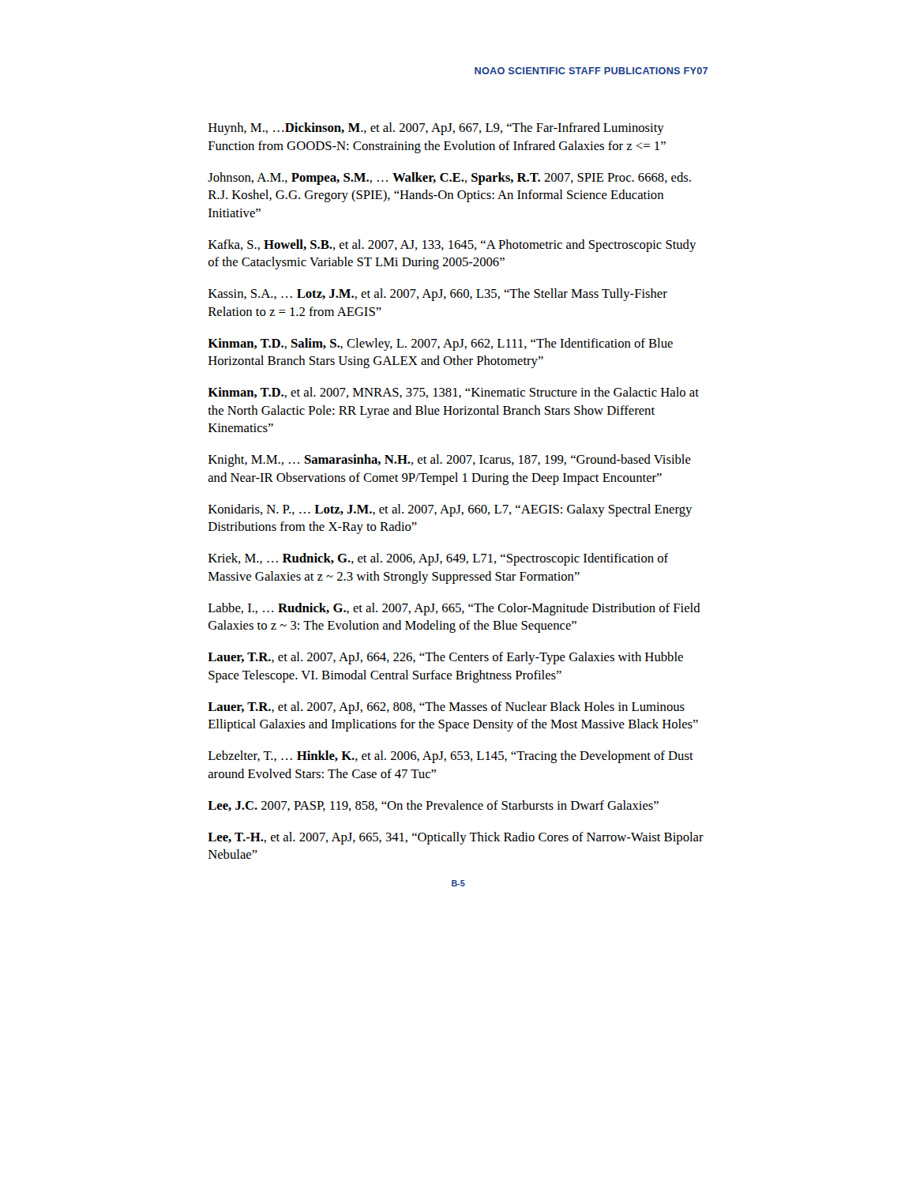NOAO SCIENTIFIC STAFF PUBLICATIONS FY07
Huynh, M., …Dickinson, M., et al. 2007, ApJ, 667, L9, “The Far-Infrared Luminosity Function from GOODS-N: Constraining the Evolution of Infrared Galaxies for z <= 1”
Johnson, A.M., Pompea, S.M., … Walker, C.E., Sparks, R.T. 2007, SPIE Proc. 6668, eds. R.J. Koshel, G.G. Gregory (SPIE), “Hands-On Optics: An Informal Science Education Initiative”
Kafka, S., Howell, S.B., et al. 2007, AJ, 133, 1645, “A Photometric and Spectroscopic Study of the Cataclysmic Variable ST LMi During 2005-2006”
Kassin, S.A., … Lotz, J.M., et al. 2007, ApJ, 660, L35, “The Stellar Mass Tully-Fisher Relation to z = 1.2 from AEGIS”
Kinman, T.D., Salim, S., Clewley, L. 2007, ApJ, 662, L111, “The Identification of Blue Horizontal Branch Stars Using GALEX and Other Photometry”
Kinman, T.D., et al. 2007, MNRAS, 375, 1381, “Kinematic Structure in the Galactic Halo at the North Galactic Pole: RR Lyrae and Blue Horizontal Branch Stars Show Different Kinematics”
Knight, M.M., … Samarasinha, N.H., et al. 2007, Icarus, 187, 199, “Ground-based Visible and Near-IR Observations of Comet 9P/Tempel 1 During the Deep Impact Encounter”
Konidaris, N. P., … Lotz, J.M., et al. 2007, ApJ, 660, L7, “AEGIS: Galaxy Spectral Energy Distributions from the X-Ray to Radio”
Kriek, M., … Rudnick, G., et al. 2006, ApJ, 649, L71, “Spectroscopic Identification of Massive Galaxies at z ~ 2.3 with Strongly Suppressed Star Formation”
Labbe, I., … Rudnick, G., et al. 2007, ApJ, 665, “The Color-Magnitude Distribution of Field Galaxies to z ~ 3: The Evolution and Modeling of the Blue Sequence”
Lauer, T.R., et al. 2007, ApJ, 664, 226, “The Centers of Early-Type Galaxies with Hubble Space Telescope. VI. Bimodal Central Surface Brightness Profiles”
Lauer, T.R., et al. 2007, ApJ, 662, 808, “The Masses of Nuclear Black Holes in Luminous Elliptical Galaxies and Implications for the Space Density of the Most Massive Black Holes”
Lebzelter, T., … Hinkle, K., et al. 2006, ApJ, 653, L145, “Tracing the Development of Dust around Evolved Stars: The Case of 47 Tuc”
Lee, J.C. 2007, PASP, 119, 858, “On the Prevalence of Starbursts in Dwarf Galaxies”
Lee, T.-H., et al. 2007, ApJ, 665, 341, “Optically Thick Radio Cores of Narrow-Waist Bipolar Nebulae”
B-5